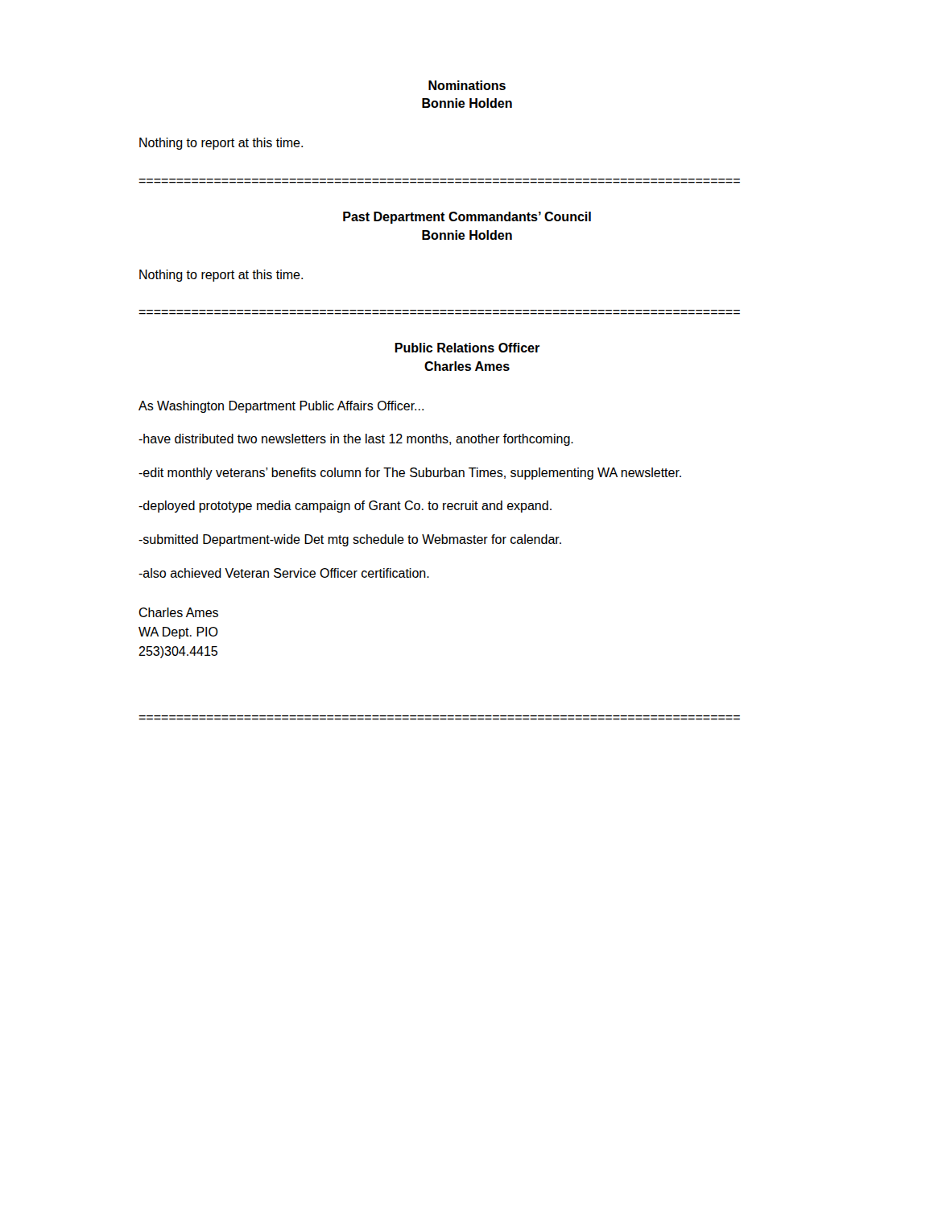NominationsBonnie Holden
Nothing to report at this time.
================================================================================
Past Department Commandants’ CouncilBonnie Holden
Nothing to report at this time.
================================================================================
Public Relations OfficerCharles Ames
As Washington Department Public Affairs Officer...
-have distributed two newsletters in the last 12 months, another forthcoming.
-edit monthly veterans’ benefits column for The Suburban Times, supplementing WA newsletter.
-deployed prototype media campaign of Grant Co. to recruit and expand.
-submitted Department-wide Det mtg schedule to Webmaster for calendar.
-also achieved Veteran Service Officer certification.
Charles Ames WA Dept. PIO 253)304.4415
================================================================================